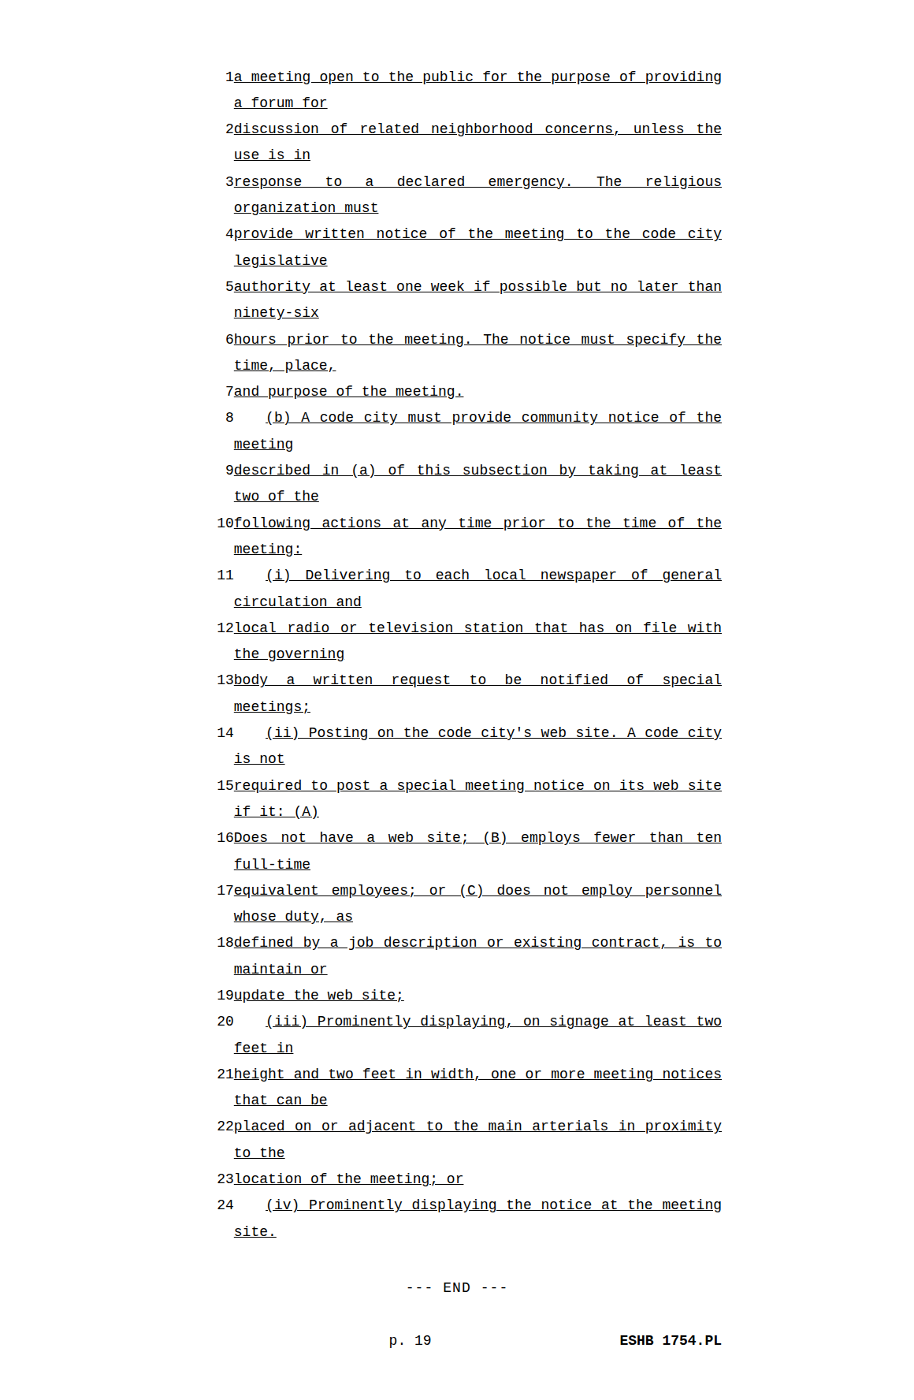| 1 | a meeting open to the public for the purpose of providing a forum for |
| 2 | discussion of related neighborhood concerns, unless the use is in |
| 3 | response to a declared emergency. The religious organization must |
| 4 | provide written notice of the meeting to the code city legislative |
| 5 | authority at least one week if possible but no later than ninety-six |
| 6 | hours prior to the meeting. The notice must specify the time, place, |
| 7 | and purpose of the meeting. |
| 8 | (b) A code city must provide community notice of the meeting |
| 9 | described in (a) of this subsection by taking at least two of the |
| 10 | following actions at any time prior to the time of the meeting: |
| 11 | (i) Delivering to each local newspaper of general circulation and |
| 12 | local radio or television station that has on file with the governing |
| 13 | body a written request to be notified of special meetings; |
| 14 | (ii) Posting on the code city's web site. A code city is not |
| 15 | required to post a special meeting notice on its web site if it: (A) |
| 16 | Does not have a web site; (B) employs fewer than ten full-time |
| 17 | equivalent employees; or (C) does not employ personnel whose duty, as |
| 18 | defined by a job description or existing contract, is to maintain or |
| 19 | update the web site; |
| 20 | (iii) Prominently displaying, on signage at least two feet in |
| 21 | height and two feet in width, one or more meeting notices that can be |
| 22 | placed on or adjacent to the main arterials in proximity to the |
| 23 | location of the meeting; or |
| 24 | (iv) Prominently displaying the notice at the meeting site. |
--- END ---
p. 19
ESHB 1754.PL